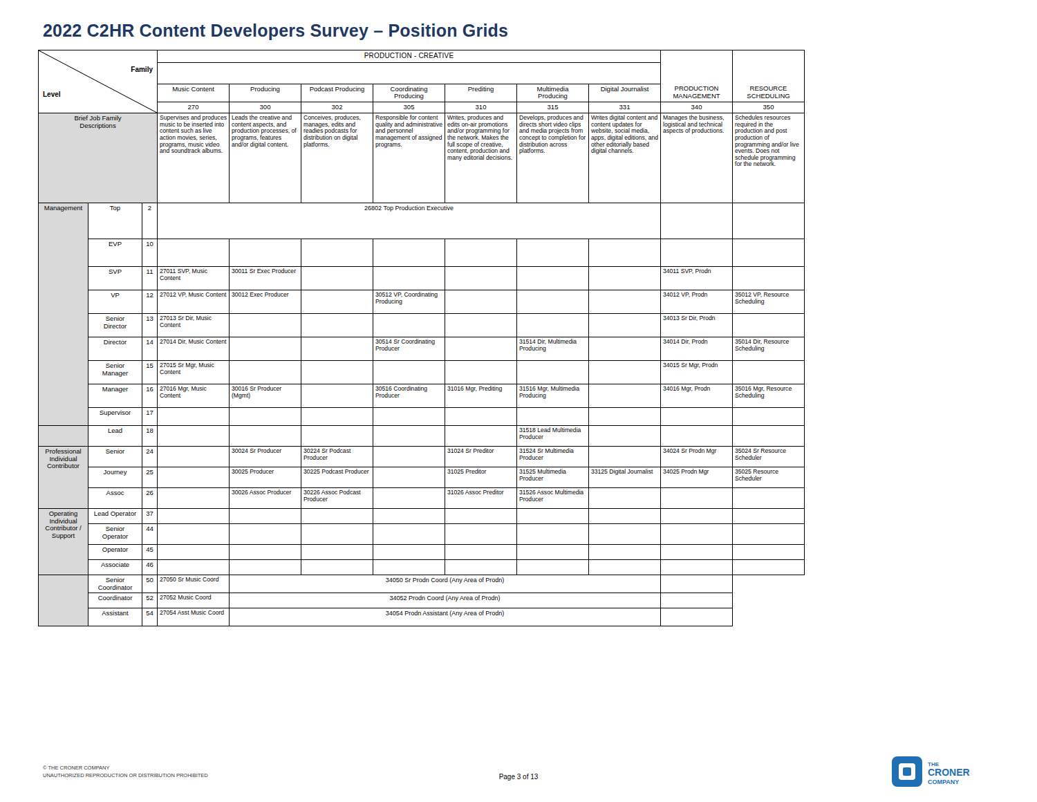2022 C2HR Content Developers Survey – Position Grids
| Family Level | PRODUCTION - CREATIVE | | |
| Music Content | Producing | Podcast Producing | Coordinating Producing | Prediting | Multimedia Producing | Digital Journalist | PRODUCTION MANAGEMENT | RESOURCE SCHEDULING |
| 270 | 300 | 302 | 305 | 310 | 315 | 331 | 340 | 350 |
| Brief Job Family Descriptions | Supervises and produces music to be inserted into content such as live action movies, series, programs, music video and soundtrack albums. | Leads the creative and content aspects, and production processes, of programs, features and/or digital content. | Conceives, produces, manages, edits and readies podcasts for distribution on digital platforms. | Responsible for content quality and administrative and personnel management of assigned programs. | Writes, produces and edits on-air promotions and/or programming for the network. Makes the full scope of creative, content, production and many editorial decisions. | Develops, produces and directs short video clips and media projects from concept to completion for distribution across platforms. | Writes digital content and content updates for website, social media, apps, digital editions, and other editorially based digital channels. | Manages the business, logistical and technical aspects of productions. | Schedules resources required in the production and post production of programming and/or live events. Does not schedule programming for the network. |
| Management | Top | 2 | 26802 Top Production Executive | | |
| EVP | 10 | | | | | | | | | |
| SVP | 11 | 27011 SVP, Music Content | 30011 Sr Exec Producer | | | | | | 34011 SVP, Prodn | |
| VP | 12 | 27012 VP, Music Content | 30012 Exec Producer | | 30512 VP, Coordinating Producing | | | | 34012 VP, Prodn | 35012 VP, Resource Scheduling |
| Senior Director | 13 | 27013 Sr Dir, Music Content | | | | | | | 34013 Sr Dir, Prodn | |
| Director | 14 | 27014 Dir, Music Content | | | 30514 Sr Coordinating Producer | | 31514 Dir, Multimedia Producing | | 34014 Dir, Prodn | 35014 Dir, Resource Scheduling |
| Senior Manager | 15 | 27015 Sr Mgr, Music Content | | | | | | | 34015 Sr Mgr, Prodn | |
| Manager | 16 | 27016 Mgr, Music Content | 30016 Sr Producer (Mgmt) | | 30516 Coordinating Producer | 31016 Mgr, Prediting | 31516 Mgr, Multimedia Producing | | 34016 Mgr, Prodn | 35016 Mgr, Resource Scheduling |
| Supervisor | 17 | | | | | | | | | |
| | Lead | 18 | | | | | | 31518 Lead Multimedia Producer | | | |
| Professional Individual Contributor | Senior | 24 | | 30024 Sr Producer | 30224 Sr Podcast Producer | | 31024 Sr Preditor | 31524 Sr Multimedia Producer | | 34024 Sr Prodn Mgr | 35024 Sr Resource Scheduler |
| Journey | 25 | | 30025 Producer | 30225 Podcast Producer | | 31025 Preditor | 31525 Multimedia Producer | 33125 Digital Journalist | 34025 Prodn Mgr | 35025 Resource Scheduler |
| Assoc | 26 | | 30026 Assoc Producer | 30226 Assoc Podcast Producer | | 31026 Assoc Preditor | 31526 Assoc Multimedia Producer | | | |
| Operating Individual Contributor / Support | Lead Operator | 37 | | | | | | | | | |
| Senior Operator | 44 | | | | | | | | | |
| Operator | 45 | | | | | | | | | |
| Associate | 46 | | | | | | | | | |
| | Senior Coordinator | 50 | 27050 Sr Music Coord | 34050 Sr Prodn Coord (Any Area of Prodn) | |
| Coordinator | 52 | 27052 Music Coord | 34052 Prodn Coord (Any Area of Prodn) | |
| Assistant | 54 | 27054 Asst Music Coord | 34054 Prodn Assistant (Any Area of Prodn) | |
© THE CRONER COMPANY
UNAUTHORIZED REPRODUCTION OR DISTRIBUTION PROHIBITED
Page 3 of 13
THE CRONER COMPANY